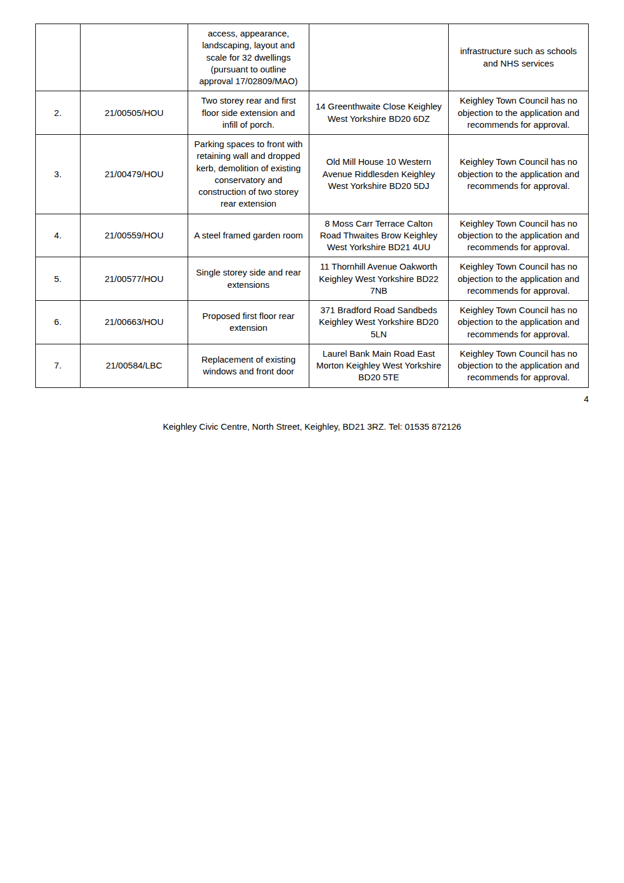| | | access, appearance, landscaping, layout and scale for 32 dwellings (pursuant to outline approval 17/02809/MAO) | | infrastructure such as schools and NHS services |
| 2. | 21/00505/HOU | Two storey rear and first floor side extension and infill of porch. | 14 Greenthwaite Close Keighley West Yorkshire BD20 6DZ | Keighley Town Council has no objection to the application and recommends for approval. |
| 3. | 21/00479/HOU | Parking spaces to front with retaining wall and dropped kerb, demolition of existing conservatory and construction of two storey rear extension | Old Mill House 10 Western Avenue Riddlesden Keighley West Yorkshire BD20 5DJ | Keighley Town Council has no objection to the application and recommends for approval. |
| 4. | 21/00559/HOU | A steel framed garden room | 8 Moss Carr Terrace Calton Road Thwaites Brow Keighley West Yorkshire BD21 4UU | Keighley Town Council has no objection to the application and recommends for approval. |
| 5. | 21/00577/HOU | Single storey side and rear extensions | 11 Thornhill Avenue Oakworth Keighley West Yorkshire BD22 7NB | Keighley Town Council has no objection to the application and recommends for approval. |
| 6. | 21/00663/HOU | Proposed first floor rear extension | 371 Bradford Road Sandbeds Keighley West Yorkshire BD20 5LN | Keighley Town Council has no objection to the application and recommends for approval. |
| 7. | 21/00584/LBC | Replacement of existing windows and front door | Laurel Bank Main Road East Morton Keighley West Yorkshire BD20 5TE | Keighley Town Council has no objection to the application and recommends for approval. |
4
Keighley Civic Centre, North Street, Keighley, BD21 3RZ. Tel: 01535 872126